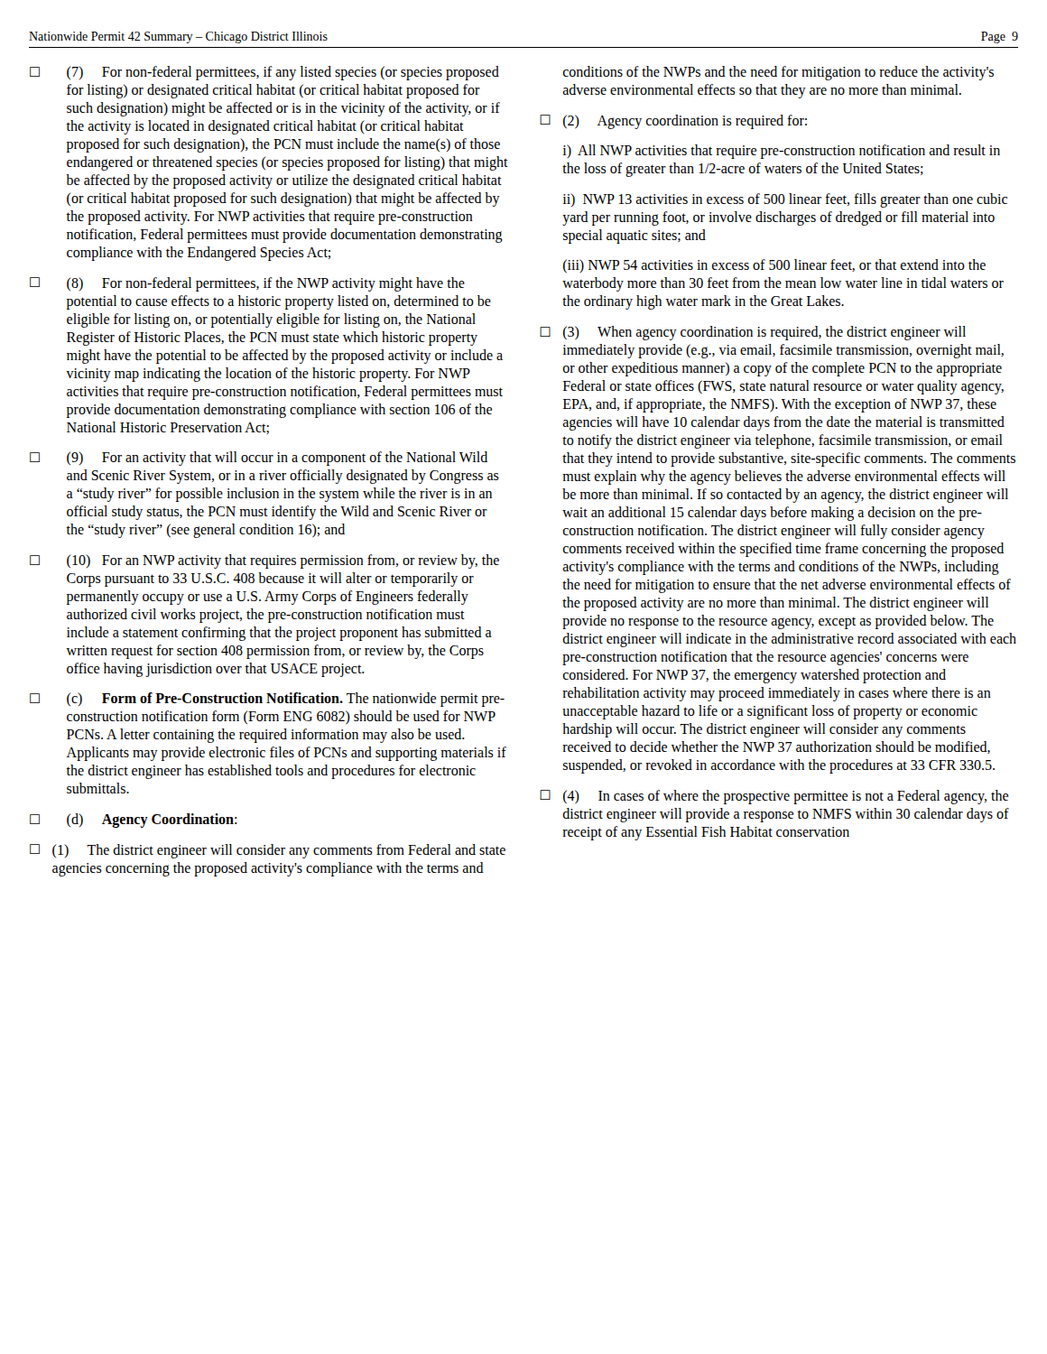Nationwide Permit 42 Summary – Chicago District Illinois Page 9
☐(7) For non-federal permittees, if any listed species (or species proposed for listing) or designated critical habitat (or critical habitat proposed for such designation) might be affected or is in the vicinity of the activity, or if the activity is located in designated critical habitat (or critical habitat proposed for such designation), the PCN must include the name(s) of those endangered or threatened species (or species proposed for listing) that might be affected by the proposed activity or utilize the designated critical habitat (or critical habitat proposed for such designation) that might be affected by the proposed activity. For NWP activities that require pre-construction notification, Federal permittees must provide documentation demonstrating compliance with the Endangered Species Act;
☐(8) For non-federal permittees, if the NWP activity might have the potential to cause effects to a historic property listed on, determined to be eligible for listing on, or potentially eligible for listing on, the National Register of Historic Places, the PCN must state which historic property might have the potential to be affected by the proposed activity or include a vicinity map indicating the location of the historic property. For NWP activities that require pre-construction notification, Federal permittees must provide documentation demonstrating compliance with section 106 of the National Historic Preservation Act;
☐(9) For an activity that will occur in a component of the National Wild and Scenic River System, or in a river officially designated by Congress as a “study river” for possible inclusion in the system while the river is in an official study status, the PCN must identify the Wild and Scenic River or the “study river” (see general condition 16); and
☐(10) For an NWP activity that requires permission from, or review by, the Corps pursuant to 33 U.S.C. 408 because it will alter or temporarily or permanently occupy or use a U.S. Army Corps of Engineers federally authorized civil works project, the pre-construction notification must include a statement confirming that the project proponent has submitted a written request for section 408 permission from, or review by, the Corps office having jurisdiction over that USACE project.
☐(c) Form of Pre-Construction Notification. The nationwide permit pre-construction notification form (Form ENG 6082) should be used for NWP PCNs. A letter containing the required information may also be used. Applicants may provide electronic files of PCNs and supporting materials if the district engineer has established tools and procedures for electronic submittals.
☐(d) Agency Coordination:
☐(1) The district engineer will consider any comments from Federal and state agencies concerning the proposed activity's compliance with the terms and conditions of the NWPs and the need for mitigation to reduce the activity's adverse environmental effects so that they are no more than minimal.
☐(2) Agency coordination is required for:
i) All NWP activities that require pre-construction notification and result in the loss of greater than 1/2-acre of waters of the United States;
ii) NWP 13 activities in excess of 500 linear feet, fills greater than one cubic yard per running foot, or involve discharges of dredged or fill material into special aquatic sites; and
(iii) NWP 54 activities in excess of 500 linear feet, or that extend into the waterbody more than 30 feet from the mean low water line in tidal waters or the ordinary high water mark in the Great Lakes.
☐(3) When agency coordination is required, the district engineer will immediately provide (e.g., via email, facsimile transmission, overnight mail, or other expeditious manner) a copy of the complete PCN to the appropriate Federal or state offices (FWS, state natural resource or water quality agency, EPA, and, if appropriate, the NMFS). With the exception of NWP 37, these agencies will have 10 calendar days from the date the material is transmitted to notify the district engineer via telephone, facsimile transmission, or email that they intend to provide substantive, site-specific comments. The comments must explain why the agency believes the adverse environmental effects will be more than minimal. If so contacted by an agency, the district engineer will wait an additional 15 calendar days before making a decision on the pre-construction notification. The district engineer will fully consider agency comments received within the specified time frame concerning the proposed activity's compliance with the terms and conditions of the NWPs, including the need for mitigation to ensure that the net adverse environmental effects of the proposed activity are no more than minimal. The district engineer will provide no response to the resource agency, except as provided below. The district engineer will indicate in the administrative record associated with each pre-construction notification that the resource agencies' concerns were considered. For NWP 37, the emergency watershed protection and rehabilitation activity may proceed immediately in cases where there is an unacceptable hazard to life or a significant loss of property or economic hardship will occur. The district engineer will consider any comments received to decide whether the NWP 37 authorization should be modified, suspended, or revoked in accordance with the procedures at 33 CFR 330.5.
☐(4) In cases of where the prospective permittee is not a Federal agency, the district engineer will provide a response to NMFS within 30 calendar days of receipt of any Essential Fish Habitat conservation